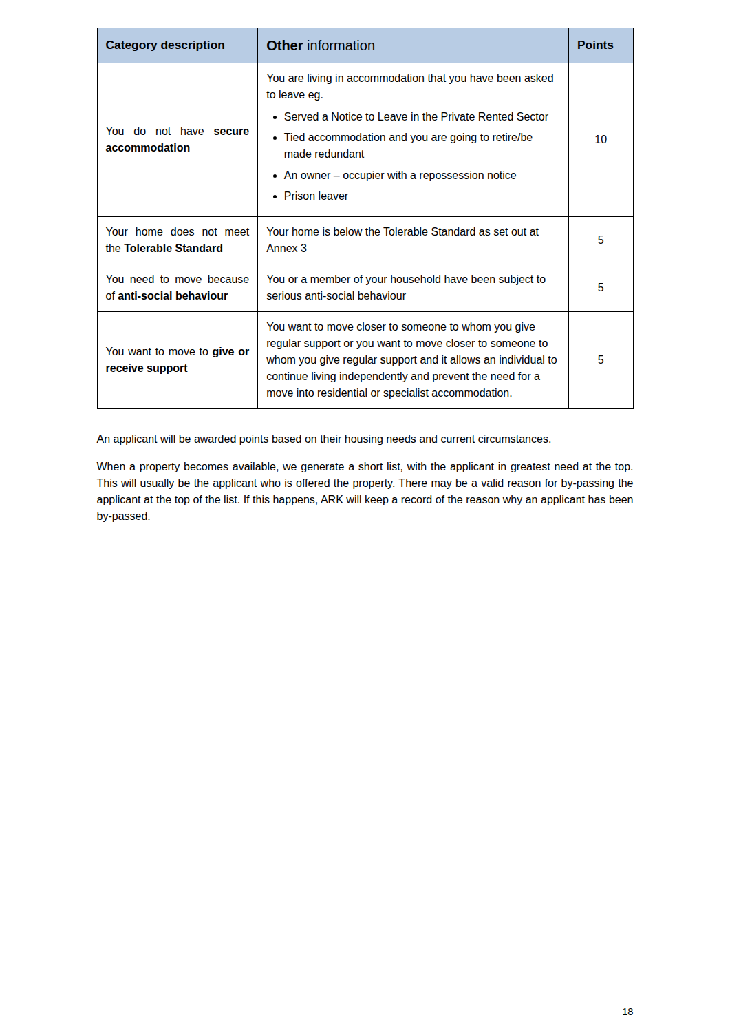| Category description | Other information | Points |
| --- | --- | --- |
| You do not have secure accommodation | You are living in accommodation that you have been asked to leave eg. Served a Notice to Leave in the Private Rented Sector Tied accommodation and you are going to retire/be made redundant An owner – occupier with a repossession notice Prison leaver | 10 |
| Your home does not meet the Tolerable Standard | Your home is below the Tolerable Standard as set out at Annex 3 | 5 |
| You need to move because of anti-social behaviour | You or a member of your household have been subject to serious anti-social behaviour | 5 |
| You want to move to give or receive support | You want to move closer to someone to whom you give regular support or you want to move closer to someone to whom you give regular support and it allows an individual to continue living independently and prevent the need for a move into residential or specialist accommodation. | 5 |
An applicant will be awarded points based on their housing needs and current circumstances.
When a property becomes available, we generate a short list, with the applicant in greatest need at the top. This will usually be the applicant who is offered the property. There may be a valid reason for by-passing the applicant at the top of the list. If this happens, ARK will keep a record of the reason why an applicant has been by-passed.
18